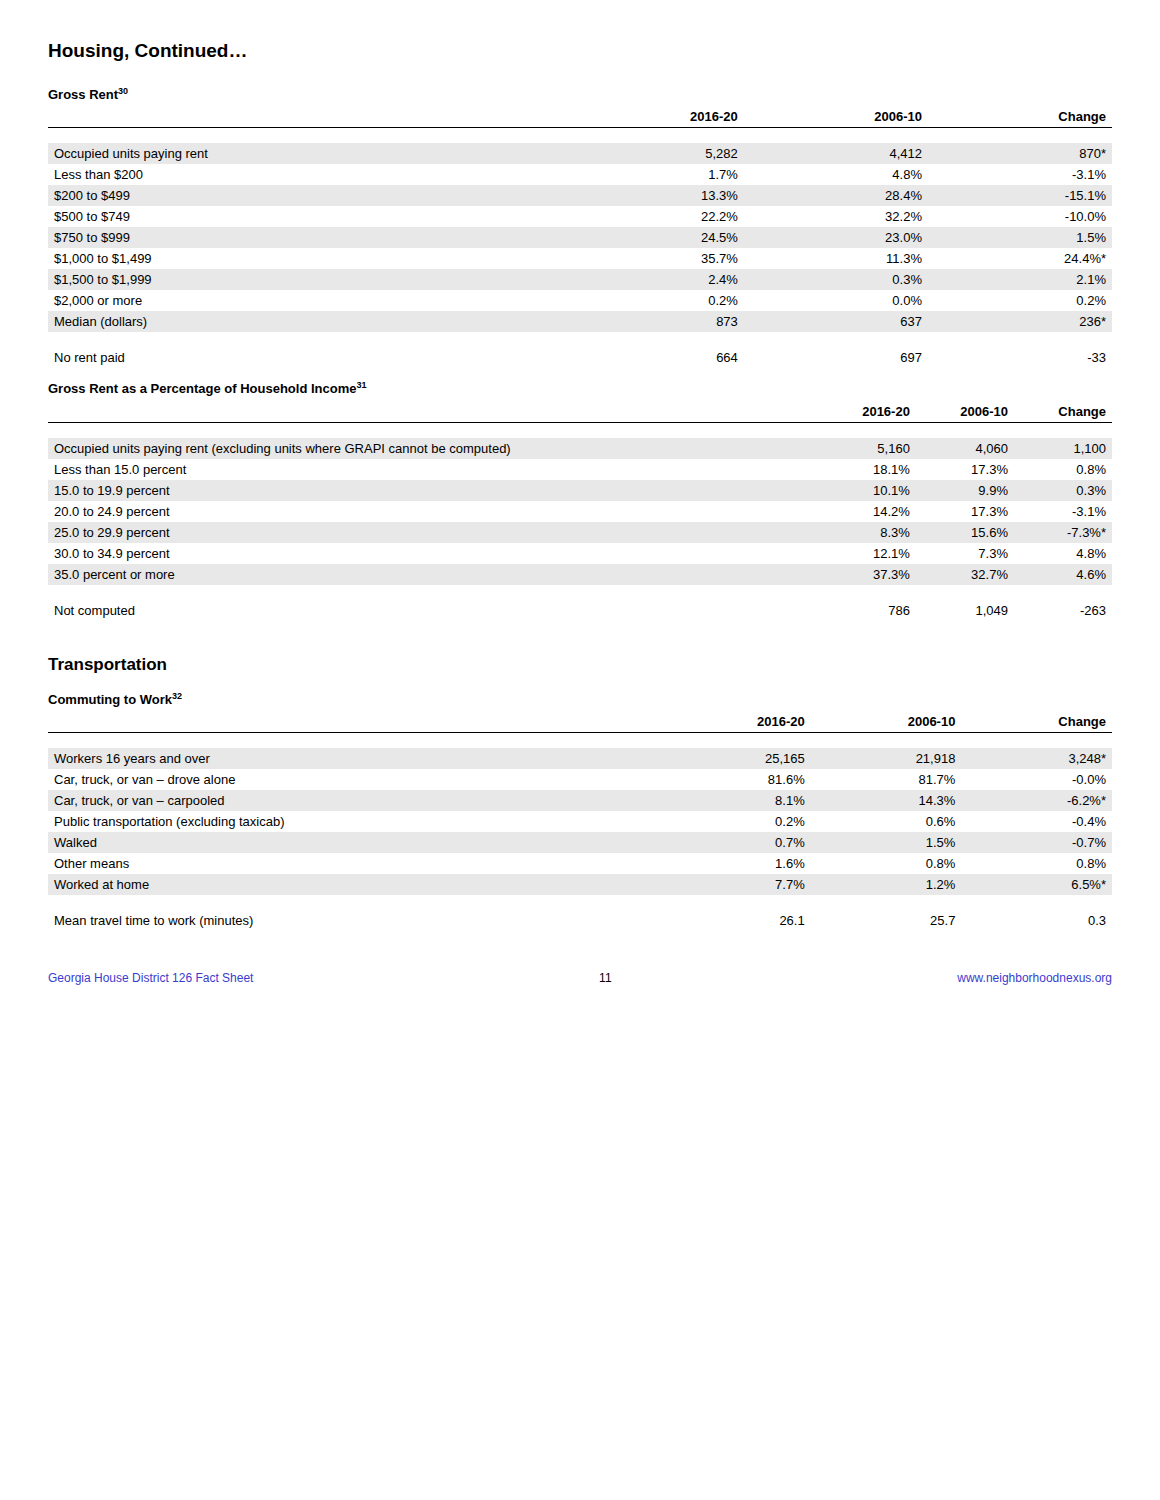Housing, Continued…
Gross Rent 30
| | 2016-20 | 2006-10 | Change |
| --- | --- | --- | --- |
| Occupied units paying rent | 5,282 | 4,412 | 870* |
| Less than $200 | 1.7% | 4.8% | -3.1% |
| $200 to $499 | 13.3% | 28.4% | -15.1% |
| $500 to $749 | 22.2% | 32.2% | -10.0% |
| $750 to $999 | 24.5% | 23.0% | 1.5% |
| $1,000 to $1,499 | 35.7% | 11.3% | 24.4%* |
| $1,500 to $1,999 | 2.4% | 0.3% | 2.1% |
| $2,000 or more | 0.2% | 0.0% | 0.2% |
| Median (dollars) | 873 | 637 | 236* |
| No rent paid | 664 | 697 | -33 |
Gross Rent as a Percentage of Household Income 31
| | 2016-20 | 2006-10 | Change |
| --- | --- | --- | --- |
| Occupied units paying rent (excluding units where GRAPI cannot be computed) | 5,160 | 4,060 | 1,100 |
| Less than 15.0 percent | 18.1% | 17.3% | 0.8% |
| 15.0 to 19.9 percent | 10.1% | 9.9% | 0.3% |
| 20.0 to 24.9 percent | 14.2% | 17.3% | -3.1% |
| 25.0 to 29.9 percent | 8.3% | 15.6% | -7.3%* |
| 30.0 to 34.9 percent | 12.1% | 7.3% | 4.8% |
| 35.0 percent or more | 37.3% | 32.7% | 4.6% |
| Not computed | 786 | 1,049 | -263 |
Transportation
Commuting to Work 32
| | 2016-20 | 2006-10 | Change |
| --- | --- | --- | --- |
| Workers 16 years and over | 25,165 | 21,918 | 3,248* |
| Car, truck, or van – drove alone | 81.6% | 81.7% | -0.0% |
| Car, truck, or van – carpooled | 8.1% | 14.3% | -6.2%* |
| Public transportation (excluding taxicab) | 0.2% | 0.6% | -0.4% |
| Walked | 0.7% | 1.5% | -0.7% |
| Other means | 1.6% | 0.8% | 0.8% |
| Worked at home | 7.7% | 1.2% | 6.5%* |
| Mean travel time to work (minutes) | 26.1 | 25.7 | 0.3 |
Georgia House District 126 Fact Sheet 11 www.neighborhoodnexus.org